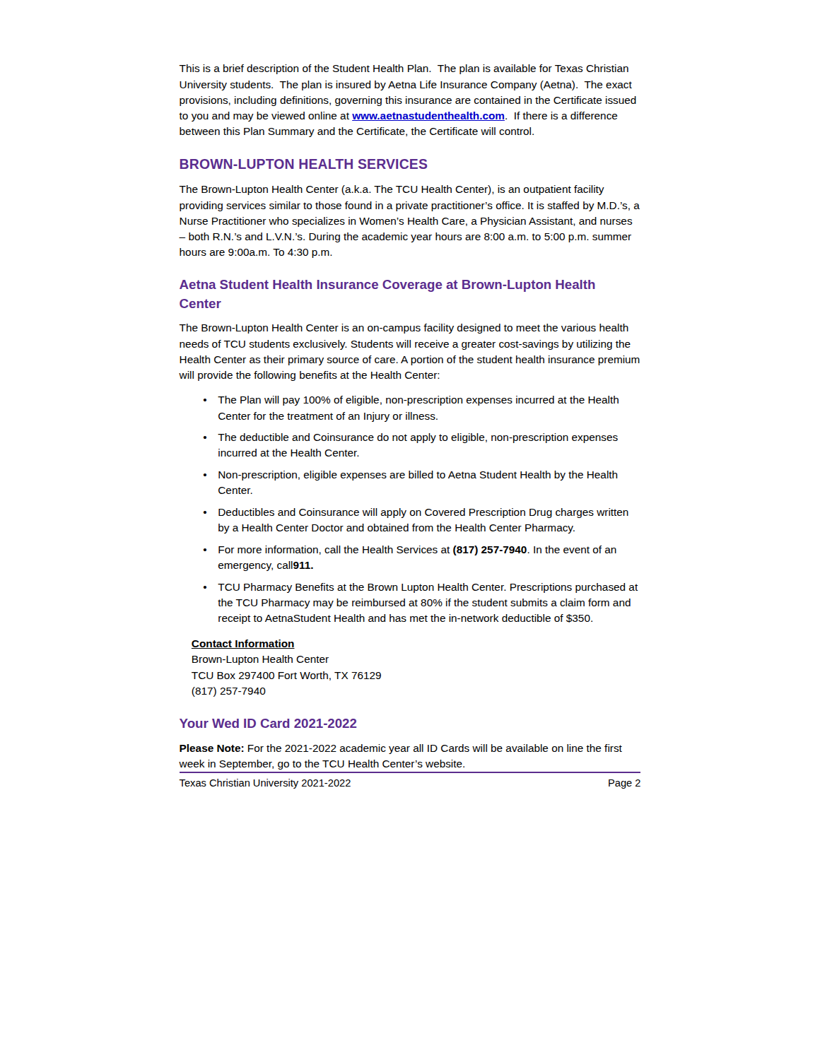This is a brief description of the Student Health Plan. The plan is available for Texas Christian University students. The plan is insured by Aetna Life Insurance Company (Aetna). The exact provisions, including definitions, governing this insurance are contained in the Certificate issued to you and may be viewed online at www.aetnastudenthealth.com. If there is a difference between this Plan Summary and the Certificate, the Certificate will control.
BROWN-LUPTON HEALTH SERVICES
The Brown-Lupton Health Center (a.k.a. The TCU Health Center), is an outpatient facility providing services similar to those found in a private practitioner’s office. It is staffed by M.D.’s, a Nurse Practitioner who specializes in Women’s Health Care, a Physician Assistant, and nurses – both R.N.’s and L.V.N.’s. During the academic year hours are 8:00 a.m. to 5:00 p.m. summer hours are 9:00a.m. To 4:30 p.m.
Aetna Student Health Insurance Coverage at Brown-Lupton Health Center
The Brown-Lupton Health Center is an on-campus facility designed to meet the various health needs of TCU students exclusively. Students will receive a greater cost-savings by utilizing the Health Center as their primary source of care. A portion of the student health insurance premium will provide the following benefits at the Health Center:
The Plan will pay 100% of eligible, non-prescription expenses incurred at the Health Center for the treatment of an Injury or illness.
The deductible and Coinsurance do not apply to eligible, non-prescription expenses incurred at the Health Center.
Non-prescription, eligible expenses are billed to Aetna Student Health by the Health Center.
Deductibles and Coinsurance will apply on Covered Prescription Drug charges written by a Health Center Doctor and obtained from the Health Center Pharmacy.
For more information, call the Health Services at (817) 257-7940. In the event of an emergency, call911.
TCU Pharmacy Benefits at the Brown Lupton Health Center. Prescriptions purchased at the TCU Pharmacy may be reimbursed at 80% if the student submits a claim form and receipt to AetnaStudent Health and has met the in-network deductible of $350.
Contact Information
Brown-Lupton Health Center
TCU Box 297400 Fort Worth, TX 76129
(817) 257-7940
Your Wed ID Card 2021-2022
Please Note: For the 2021-2022 academic year all ID Cards will be available on line the first week in September, go to the TCU Health Center’s website.
Texas Christian University 2021-2022 Page 2